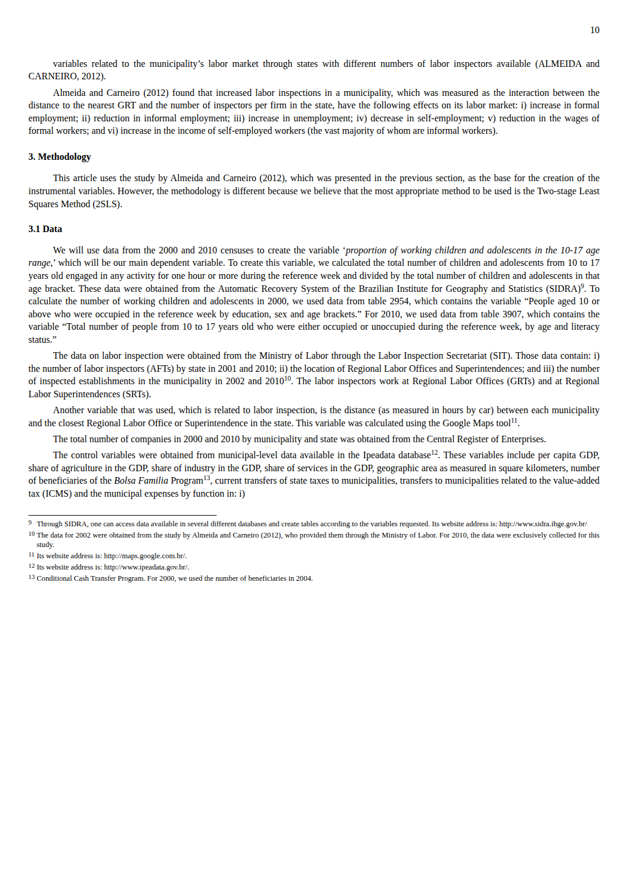10
variables related to the municipality’s labor market through states with different numbers of labor inspectors available (ALMEIDA and CARNEIRO, 2012).
Almeida and Carneiro (2012) found that increased labor inspections in a municipality, which was measured as the interaction between the distance to the nearest GRT and the number of inspectors per firm in the state, have the following effects on its labor market: i) increase in formal employment; ii) reduction in informal employment; iii) increase in unemployment; iv) decrease in self-employment; v) reduction in the wages of formal workers; and vi) increase in the income of self-employed workers (the vast majority of whom are informal workers).
3. Methodology
This article uses the study by Almeida and Carneiro (2012), which was presented in the previous section, as the base for the creation of the instrumental variables. However, the methodology is different because we believe that the most appropriate method to be used is the Two-stage Least Squares Method (2SLS).
3.1 Data
We will use data from the 2000 and 2010 censuses to create the variable ‘proportion of working children and adolescents in the 10-17 age range,’ which will be our main dependent variable. To create this variable, we calculated the total number of children and adolescents from 10 to 17 years old engaged in any activity for one hour or more during the reference week and divided by the total number of children and adolescents in that age bracket. These data were obtained from the Automatic Recovery System of the Brazilian Institute for Geography and Statistics (SIDRA)9. To calculate the number of working children and adolescents in 2000, we used data from table 2954, which contains the variable “People aged 10 or above who were occupied in the reference week by education, sex and age brackets.” For 2010, we used data from table 3907, which contains the variable “Total number of people from 10 to 17 years old who were either occupied or unoccupied during the reference week, by age and literacy status.”
The data on labor inspection were obtained from the Ministry of Labor through the Labor Inspection Secretariat (SIT). Those data contain: i) the number of labor inspectors (AFTs) by state in 2001 and 2010; ii) the location of Regional Labor Offices and Superintendences; and iii) the number of inspected establishments in the municipality in 2002 and 201010. The labor inspectors work at Regional Labor Offices (GRTs) and at Regional Labor Superintendences (SRTs).
Another variable that was used, which is related to labor inspection, is the distance (as measured in hours by car) between each municipality and the closest Regional Labor Office or Superintendence in the state. This variable was calculated using the Google Maps tool11.
The total number of companies in 2000 and 2010 by municipality and state was obtained from the Central Register of Enterprises.
The control variables were obtained from municipal-level data available in the Ipeadata database12. These variables include per capita GDP, share of agriculture in the GDP, share of industry in the GDP, share of services in the GDP, geographic area as measured in square kilometers, number of beneficiaries of the Bolsa Familia Program13, current transfers of state taxes to municipalities, transfers to municipalities related to the value-added tax (ICMS) and the municipal expenses by function in: i)
9 Through SIDRA, one can access data available in several different databases and create tables according to the variables requested. Its website address is: http://www.sidra.ibge.gov.br/
10 The data for 2002 were obtained from the study by Almeida and Carneiro (2012), who provided them through the Ministry of Labor. For 2010, the data were exclusively collected for this study.
11 Its website address is: http://maps.google.com.br/.
12 Its website address is: http://www.ipeadata.gov.br/.
13 Conditional Cash Transfer Program. For 2000, we used the number of beneficiaries in 2004.